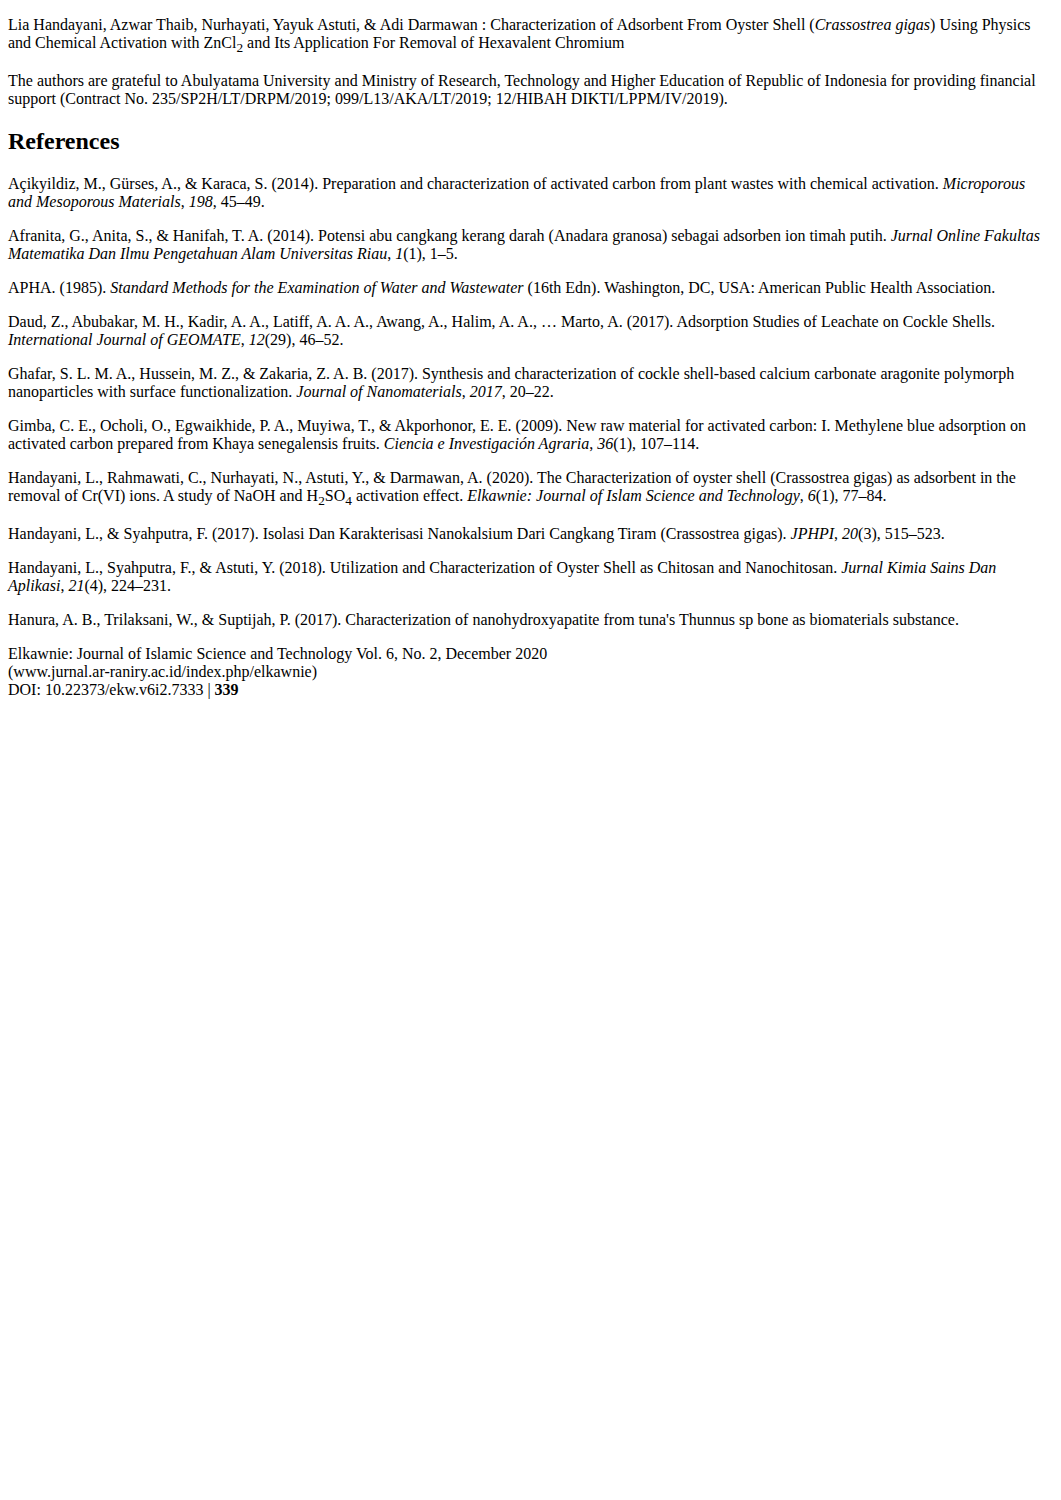Lia Handayani, Azwar Thaib, Nurhayati, Yayuk Astuti, & Adi Darmawan : Characterization of Adsorbent From Oyster Shell (Crassostrea gigas) Using Physics and Chemical Activation with ZnCl2 and Its Application For Removal of Hexavalent Chromium
The authors are grateful to Abulyatama University and Ministry of Research, Technology and Higher Education of Republic of Indonesia for providing financial support (Contract No. 235/SP2H/LT/DRPM/2019; 099/L13/AKA/LT/2019; 12/HIBAH DIKTI/LPPM/IV/2019).
References
Açikyildiz, M., Gürses, A., & Karaca, S. (2014). Preparation and characterization of activated carbon from plant wastes with chemical activation. Microporous and Mesoporous Materials, 198, 45–49.
Afranita, G., Anita, S., & Hanifah, T. A. (2014). Potensi abu cangkang kerang darah (Anadara granosa) sebagai adsorben ion timah putih. Jurnal Online Fakultas Matematika Dan Ilmu Pengetahuan Alam Universitas Riau, 1(1), 1–5.
APHA. (1985). Standard Methods for the Examination of Water and Wastewater (16th Edn). Washington, DC, USA: American Public Health Association.
Daud, Z., Abubakar, M. H., Kadir, A. A., Latiff, A. A. A., Awang, A., Halim, A. A., … Marto, A. (2017). Adsorption Studies of Leachate on Cockle Shells. International Journal of GEOMATE, 12(29), 46–52.
Ghafar, S. L. M. A., Hussein, M. Z., & Zakaria, Z. A. B. (2017). Synthesis and characterization of cockle shell-based calcium carbonate aragonite polymorph nanoparticles with surface functionalization. Journal of Nanomaterials, 2017, 20–22.
Gimba, C. E., Ocholi, O., Egwaikhide, P. A., Muyiwa, T., & Akporhonor, E. E. (2009). New raw material for activated carbon: I. Methylene blue adsorption on activated carbon prepared from Khaya senegalensis fruits. Ciencia e Investigación Agraria, 36(1), 107–114.
Handayani, L., Rahmawati, C., Nurhayati, N., Astuti, Y., & Darmawan, A. (2020). The Characterization of oyster shell (Crassostrea gigas) as adsorbent in the removal of Cr(VI) ions. A study of NaOH and H2SO4 activation effect. Elkawnie: Journal of Islam Science and Technology, 6(1), 77–84.
Handayani, L., & Syahputra, F. (2017). Isolasi Dan Karakterisasi Nanokalsium Dari Cangkang Tiram (Crassostrea gigas). JPHPI, 20(3), 515–523.
Handayani, L., Syahputra, F., & Astuti, Y. (2018). Utilization and Characterization of Oyster Shell as Chitosan and Nanochitosan. Jurnal Kimia Sains Dan Aplikasi, 21(4), 224–231.
Hanura, A. B., Trilaksani, W., & Suptijah, P. (2017). Characterization of nanohydroxyapatite from tuna's Thunnus sp bone as biomaterials substance.
Elkawnie: Journal of Islamic Science and Technology Vol. 6, No. 2, December 2020
(www.jurnal.ar-raniry.ac.id/index.php/elkawnie)
DOI: 10.22373/ekw.v6i2.7333 | 339